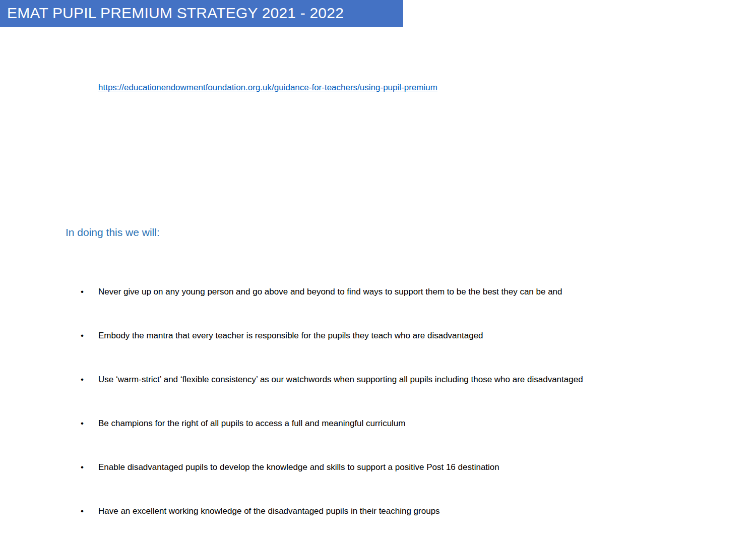EMAT PUPIL PREMIUM STRATEGY 2021 - 2022
https://educationendowmentfoundation.org.uk/guidance-for-teachers/using-pupil-premium
In doing this we will:
Never give up on any young person and go above and beyond to find ways to support them to be the best they can be and
Embody the mantra that every teacher is responsible for the pupils they teach who are disadvantaged
Use ‘warm-strict’ and ‘flexible consistency’ as our watchwords when supporting all pupils including those who are disadvantaged
Be champions for the right of all pupils to access a full and meaningful curriculum
Enable disadvantaged pupils to develop the knowledge and skills to support a positive Post 16 destination
Have an excellent working knowledge of the disadvantaged pupils in their teaching groups